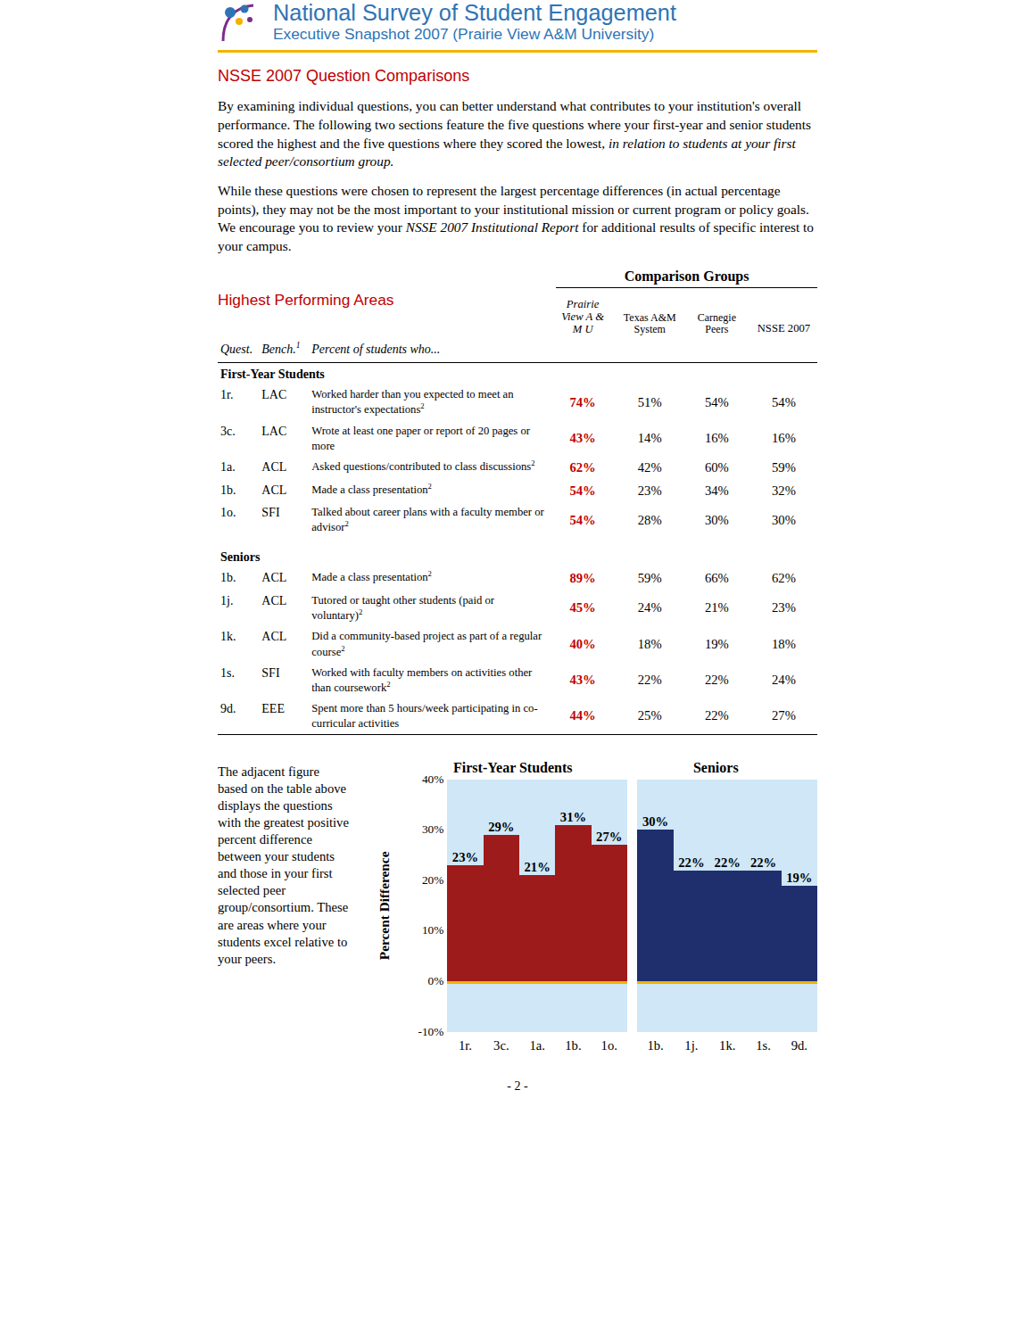National Survey of Student Engagement
Executive Snapshot 2007 (Prairie View A&M University)
NSSE 2007 Question Comparisons
By examining individual questions, you can better understand what contributes to your institution's overall performance. The following two sections feature the five questions where your first-year and senior students scored the highest and the five questions where they scored the lowest, in relation to students at your first selected peer/consortium group.
While these questions were chosen to represent the largest percentage differences (in actual percentage points), they may not be the most important to your institutional mission or current program or policy goals. We encourage you to review your NSSE 2007 Institutional Report for additional results of specific interest to your campus.
Highest Performing Areas
Comparison Groups
| | | | Prairie View A & M U | Texas A&M System | Carnegie Peers | NSSE 2007 |
| --- | --- | --- | --- | --- | --- | --- |
| Quest. | Bench. 1 | Percent of students who... | | | | |
| First-Year Students |
| 1r. | LAC | Worked harder than you expected to meet an instructor's expectations 2 | 74% | 51% | 54% | 54% |
| 3c. | LAC | Wrote at least one paper or report of 20 pages or more | 43% | 14% | 16% | 16% |
| 1a. | ACL | Asked questions/contributed to class discussions 2 | 62% | 42% | 60% | 59% |
| 1b. | ACL | Made a class presentation 2 | 54% | 23% | 34% | 32% |
| 1o. | SFI | Talked about career plans with a faculty member or advisor 2 | 54% | 28% | 30% | 30% |
| Seniors |
| 1b. | ACL | Made a class presentation 2 | 89% | 59% | 66% | 62% |
| 1j. | ACL | Tutored or taught other students (paid or voluntary) 2 | 45% | 24% | 21% | 23% |
| 1k. | ACL | Did a community-based project as part of a regular course 2 | 40% | 18% | 19% | 18% |
| 1s. | SFI | Worked with faculty members on activities other than coursework 2 | 43% | 22% | 22% | 24% |
| 9d. | EEE | Spent more than 5 hours/week participating in co-curricular activities | 44% | 25% | 22% | 27% |
The adjacent figure based on the table above displays the questions with the greatest positive percent difference between your students and those in your first selected peer group/consortium. These are areas where your students excel relative to your peers.
First-Year Students
Seniors
Percent Difference
40%
30%
20%
10%
0%
-10%
23%
29%
21%
31%
27%
30%
22%
22%
22%
19%
1r. 3c. 1a. 1b. 1o.
1b. 1j. 1k. 1s. 9d.
- 2 -